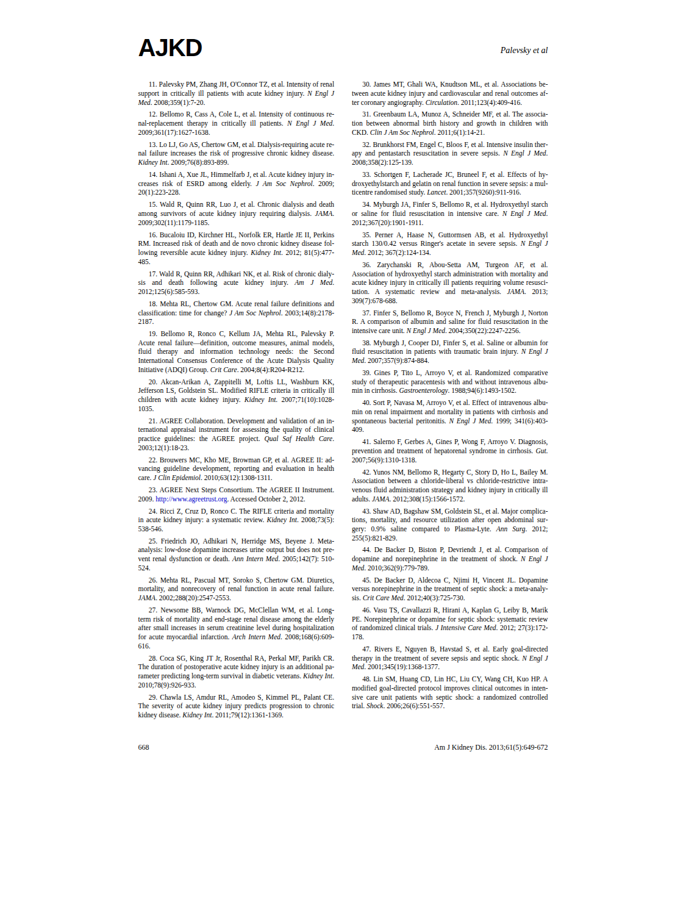AJKD
Palevsky et al
11. Palevsky PM, Zhang JH, O'Connor TZ, et al. Intensity of renal support in critically ill patients with acute kidney injury. N Engl J Med. 2008;359(1):7-20.
12. Bellomo R, Cass A, Cole L, et al. Intensity of continuous renal-replacement therapy in critically ill patients. N Engl J Med. 2009;361(17):1627-1638.
13. Lo LJ, Go AS, Chertow GM, et al. Dialysis-requiring acute renal failure increases the risk of progressive chronic kidney disease. Kidney Int. 2009;76(8):893-899.
14. Ishani A, Xue JL, Himmelfarb J, et al. Acute kidney injury increases risk of ESRD among elderly. J Am Soc Nephrol. 2009; 20(1):223-228.
15. Wald R, Quinn RR, Luo J, et al. Chronic dialysis and death among survivors of acute kidney injury requiring dialysis. JAMA. 2009;302(11):1179-1185.
16. Bucaloiu ID, Kirchner HL, Norfolk ER, Hartle JE II, Perkins RM. Increased risk of death and de novo chronic kidney disease following reversible acute kidney injury. Kidney Int. 2012; 81(5):477-485.
17. Wald R, Quinn RR, Adhikari NK, et al. Risk of chronic dialysis and death following acute kidney injury. Am J Med. 2012;125(6):585-593.
18. Mehta RL, Chertow GM. Acute renal failure definitions and classification: time for change? J Am Soc Nephrol. 2003;14(8):2178-2187.
19. Bellomo R, Ronco C, Kellum JA, Mehta RL, Palevsky P. Acute renal failure—definition, outcome measures, animal models, fluid therapy and information technology needs: the Second International Consensus Conference of the Acute Dialysis Quality Initiative (ADQI) Group. Crit Care. 2004;8(4):R204-R212.
20. Akcan-Arikan A, Zappitelli M, Loftis LL, Washburn KK, Jefferson LS, Goldstein SL. Modified RIFLE criteria in critically ill children with acute kidney injury. Kidney Int. 2007;71(10):1028-1035.
21. AGREE Collaboration. Development and validation of an international appraisal instrument for assessing the quality of clinical practice guidelines: the AGREE project. Qual Saf Health Care. 2003;12(1):18-23.
22. Brouwers MC, Kho ME, Browman GP, et al. AGREE II: advancing guideline development, reporting and evaluation in health care. J Clin Epidemiol. 2010;63(12):1308-1311.
23. AGREE Next Steps Consortium. The AGREE II Instrument. 2009. http://www.agreetrust.org. Accessed October 2, 2012.
24. Ricci Z, Cruz D, Ronco C. The RIFLE criteria and mortality in acute kidney injury: a systematic review. Kidney Int. 2008;73(5): 538-546.
25. Friedrich JO, Adhikari N, Herridge MS, Beyene J. Meta-analysis: low-dose dopamine increases urine output but does not prevent renal dysfunction or death. Ann Intern Med. 2005;142(7): 510-524.
26. Mehta RL, Pascual MT, Soroko S, Chertow GM. Diuretics, mortality, and nonrecovery of renal function in acute renal failure. JAMA. 2002;288(20):2547-2553.
27. Newsome BB, Warnock DG, McClellan WM, et al. Long-term risk of mortality and end-stage renal disease among the elderly after small increases in serum creatinine level during hospitalization for acute myocardial infarction. Arch Intern Med. 2008;168(6):609-616.
28. Coca SG, King JT Jr, Rosenthal RA, Perkal MF, Parikh CR. The duration of postoperative acute kidney injury is an additional parameter predicting long-term survival in diabetic veterans. Kidney Int. 2010;78(9):926-933.
29. Chawla LS, Amdur RL, Amodeo S, Kimmel PL, Palant CE. The severity of acute kidney injury predicts progression to chronic kidney disease. Kidney Int. 2011;79(12):1361-1369.
30. James MT, Ghali WA, Knudtson ML, et al. Associations between acute kidney injury and cardiovascular and renal outcomes after coronary angiography. Circulation. 2011;123(4):409-416.
31. Greenbaum LA, Munoz A, Schneider MF, et al. The association between abnormal birth history and growth in children with CKD. Clin J Am Soc Nephrol. 2011;6(1):14-21.
32. Brunkhorst FM, Engel C, Bloos F, et al. Intensive insulin therapy and pentastarch resuscitation in severe sepsis. N Engl J Med. 2008;358(2):125-139.
33. Schortgen F, Lacherade JC, Bruneel F, et al. Effects of hydroxyethylstarch and gelatin on renal function in severe sepsis: a multicentre randomised study. Lancet. 2001;357(9260):911-916.
34. Myburgh JA, Finfer S, Bellomo R, et al. Hydroxyethyl starch or saline for fluid resuscitation in intensive care. N Engl J Med. 2012;367(20):1901-1911.
35. Perner A, Haase N, Guttormsen AB, et al. Hydroxyethyl starch 130/0.42 versus Ringer's acetate in severe sepsis. N Engl J Med. 2012; 367(2):124-134.
36. Zarychanski R, Abou-Setta AM, Turgeon AF, et al. Association of hydroxyethyl starch administration with mortality and acute kidney injury in critically ill patients requiring volume resuscitation. A systematic review and meta-analysis. JAMA. 2013; 309(7):678-688.
37. Finfer S, Bellomo R, Boyce N, French J, Myburgh J, Norton R. A comparison of albumin and saline for fluid resuscitation in the intensive care unit. N Engl J Med. 2004;350(22):2247-2256.
38. Myburgh J, Cooper DJ, Finfer S, et al. Saline or albumin for fluid resuscitation in patients with traumatic brain injury. N Engl J Med. 2007;357(9):874-884.
39. Gines P, Tito L, Arroyo V, et al. Randomized comparative study of therapeutic paracentesis with and without intravenous albumin in cirrhosis. Gastroenterology. 1988;94(6):1493-1502.
40. Sort P, Navasa M, Arroyo V, et al. Effect of intravenous albumin on renal impairment and mortality in patients with cirrhosis and spontaneous bacterial peritonitis. N Engl J Med. 1999; 341(6):403-409.
41. Salerno F, Gerbes A, Gines P, Wong F, Arroyo V. Diagnosis, prevention and treatment of hepatorenal syndrome in cirrhosis. Gut. 2007;56(9):1310-1318.
42. Yunos NM, Bellomo R, Hegarty C, Story D, Ho L, Bailey M. Association between a chloride-liberal vs chloride-restrictive intravenous fluid administration strategy and kidney injury in critically ill adults. JAMA. 2012;308(15):1566-1572.
43. Shaw AD, Bagshaw SM, Goldstein SL, et al. Major complications, mortality, and resource utilization after open abdominal surgery: 0.9% saline compared to Plasma-Lyte. Ann Surg. 2012; 255(5):821-829.
44. De Backer D, Biston P, Devriendt J, et al. Comparison of dopamine and norepinephrine in the treatment of shock. N Engl J Med. 2010;362(9):779-789.
45. De Backer D, Aldecoa C, Njimi H, Vincent JL. Dopamine versus norepinephrine in the treatment of septic shock: a meta-analysis. Crit Care Med. 2012;40(3):725-730.
46. Vasu TS, Cavallazzi R, Hirani A, Kaplan G, Leiby B, Marik PE. Norepinephrine or dopamine for septic shock: systematic review of randomized clinical trials. J Intensive Care Med. 2012; 27(3):172-178.
47. Rivers E, Nguyen B, Havstad S, et al. Early goal-directed therapy in the treatment of severe sepsis and septic shock. N Engl J Med. 2001;345(19):1368-1377.
48. Lin SM, Huang CD, Lin HC, Liu CY, Wang CH, Kuo HP. A modified goal-directed protocol improves clinical outcomes in intensive care unit patients with septic shock: a randomized controlled trial. Shock. 2006;26(6):551-557.
668
Am J Kidney Dis. 2013;61(5):649-672